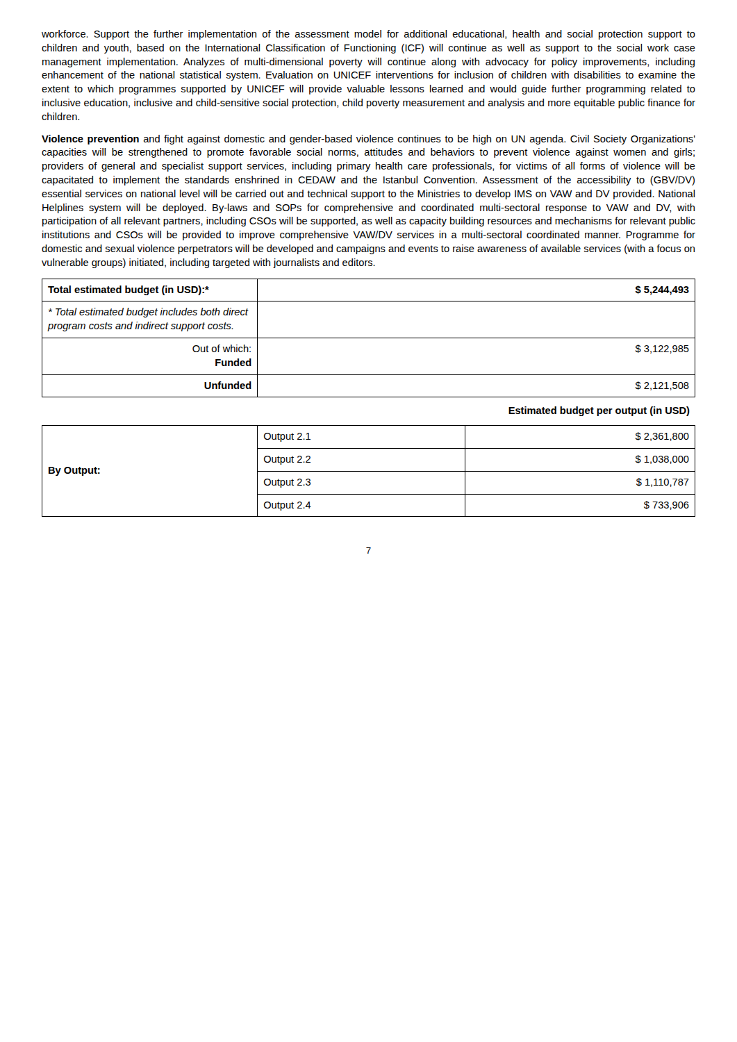workforce. Support the further implementation of the assessment model for additional educational, health and social protection support to children and youth, based on the International Classification of Functioning (ICF) will continue as well as support to the social work case management implementation. Analyzes of multi-dimensional poverty will continue along with advocacy for policy improvements, including enhancement of the national statistical system. Evaluation on UNICEF interventions for inclusion of children with disabilities to examine the extent to which programmes supported by UNICEF will provide valuable lessons learned and would guide further programming related to inclusive education, inclusive and child-sensitive social protection, child poverty measurement and analysis and more equitable public finance for children.
Violence prevention and fight against domestic and gender-based violence continues to be high on UN agenda. Civil Society Organizations' capacities will be strengthened to promote favorable social norms, attitudes and behaviors to prevent violence against women and girls; providers of general and specialist support services, including primary health care professionals, for victims of all forms of violence will be capacitated to implement the standards enshrined in CEDAW and the Istanbul Convention. Assessment of the accessibility to (GBV/DV) essential services on national level will be carried out and technical support to the Ministries to develop IMS on VAW and DV provided. National Helplines system will be deployed. By-laws and SOPs for comprehensive and coordinated multi-sectoral response to VAW and DV, with participation of all relevant partners, including CSOs will be supported, as well as capacity building resources and mechanisms for relevant public institutions and CSOs will be provided to improve comprehensive VAW/DV services in a multi-sectoral coordinated manner. Programme for domestic and sexual violence perpetrators will be developed and campaigns and events to raise awareness of available services (with a focus on vulnerable groups) initiated, including targeted with journalists and editors.
| Total estimated budget (in USD):* | $ 5,244,493 |
| * Total estimated budget includes both direct program costs and indirect support costs. | |
| Out of which: Funded | $ 3,122,985 |
| Unfunded | $ 2,121,508 |
| Estimated budget per output (in USD) |
| By Output: | Output 2.1 | $ 2,361,800 |
| Output 2.2 | $ 1,038,000 |
| Output 2.3 | $ 1,110,787 |
| Output 2.4 | $ 733,906 |
7